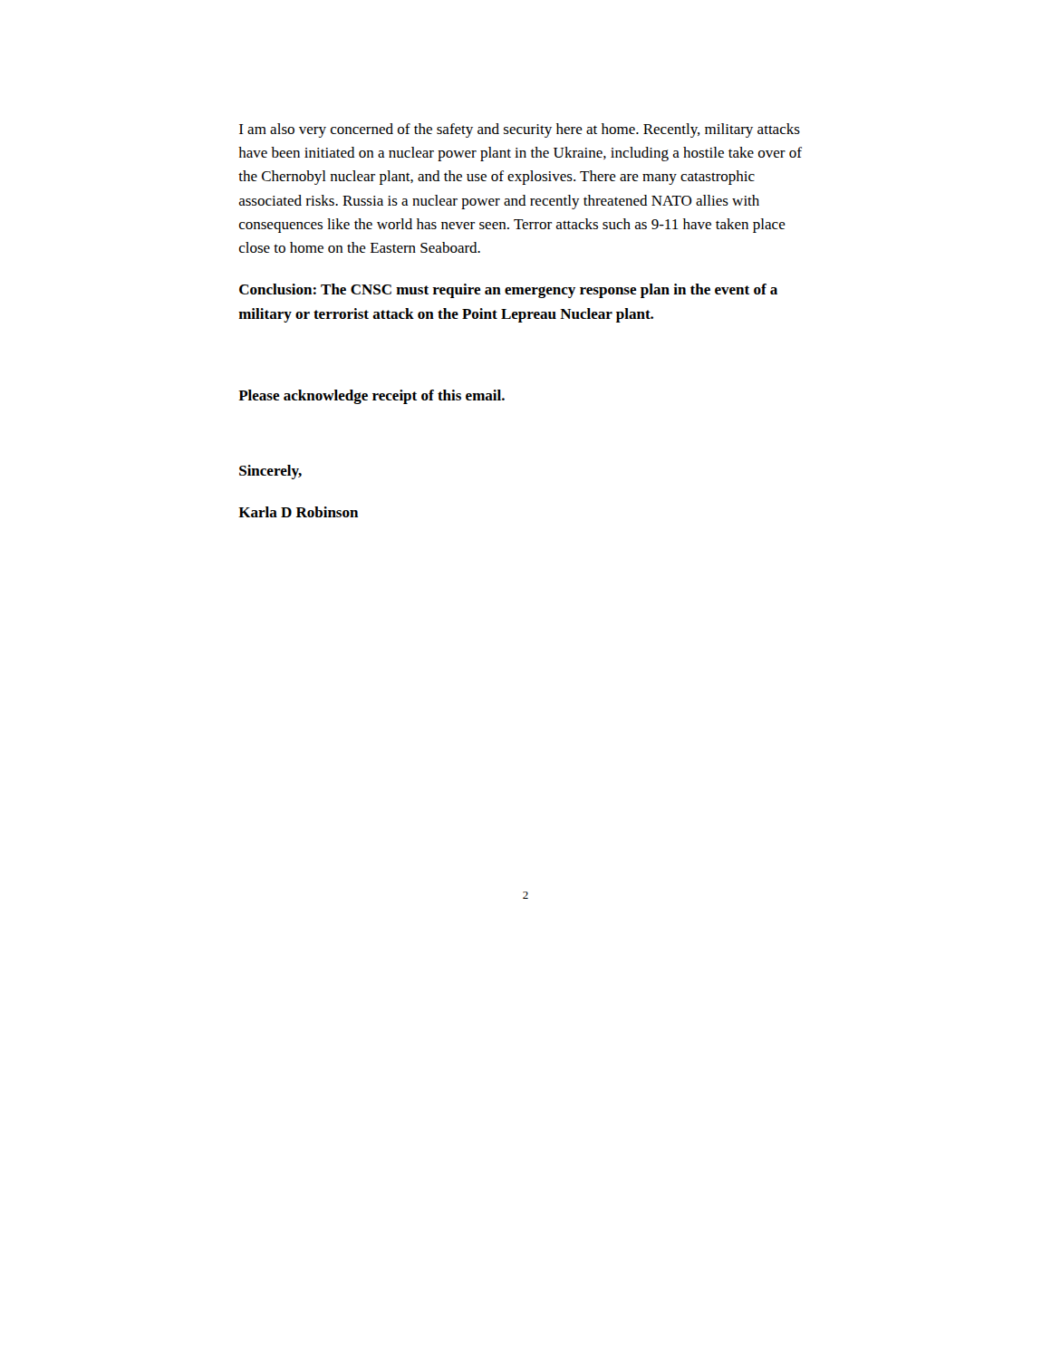I am also very concerned of the safety and security here at home. Recently, military attacks have been initiated on a nuclear power plant in the Ukraine, including a hostile take over of the Chernobyl nuclear plant, and the use of explosives. There are many catastrophic associated risks. Russia is a nuclear power and recently threatened NATO allies with consequences like the world has never seen. Terror attacks such as 9-11 have taken place close to home on the Eastern Seaboard.
Conclusion: The CNSC must require an emergency response plan in the event of a military or terrorist attack on the Point Lepreau Nuclear plant.
Please acknowledge receipt of this email.
Sincerely,
Karla D Robinson
2